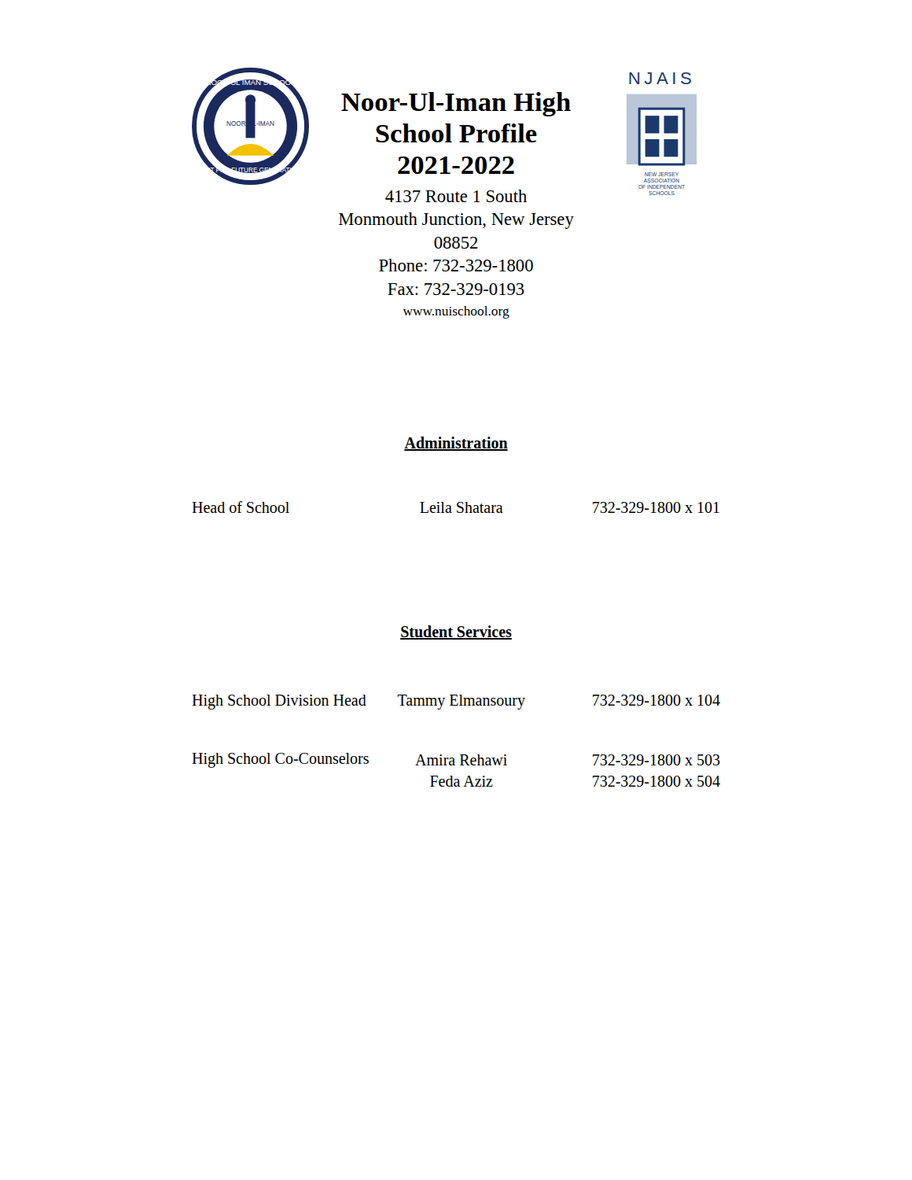Noor-Ul-Iman High School Profile
2021-2022
4137 Route 1 South
Monmouth Junction, New Jersey 08852
Phone: 732-329-1800
Fax: 732-329-0193
www.nuischool.org
Administration
| Head of School | Leila Shatara | 732-329-1800 x 101 |
Student Services
| High School Division Head | Tammy Elmansoury | 732-329-1800 x 104 |
| High School Co-Counselors | Amira Rehawi Feda Aziz | 732-329-1800 x 503 732-329-1800 x 504 |